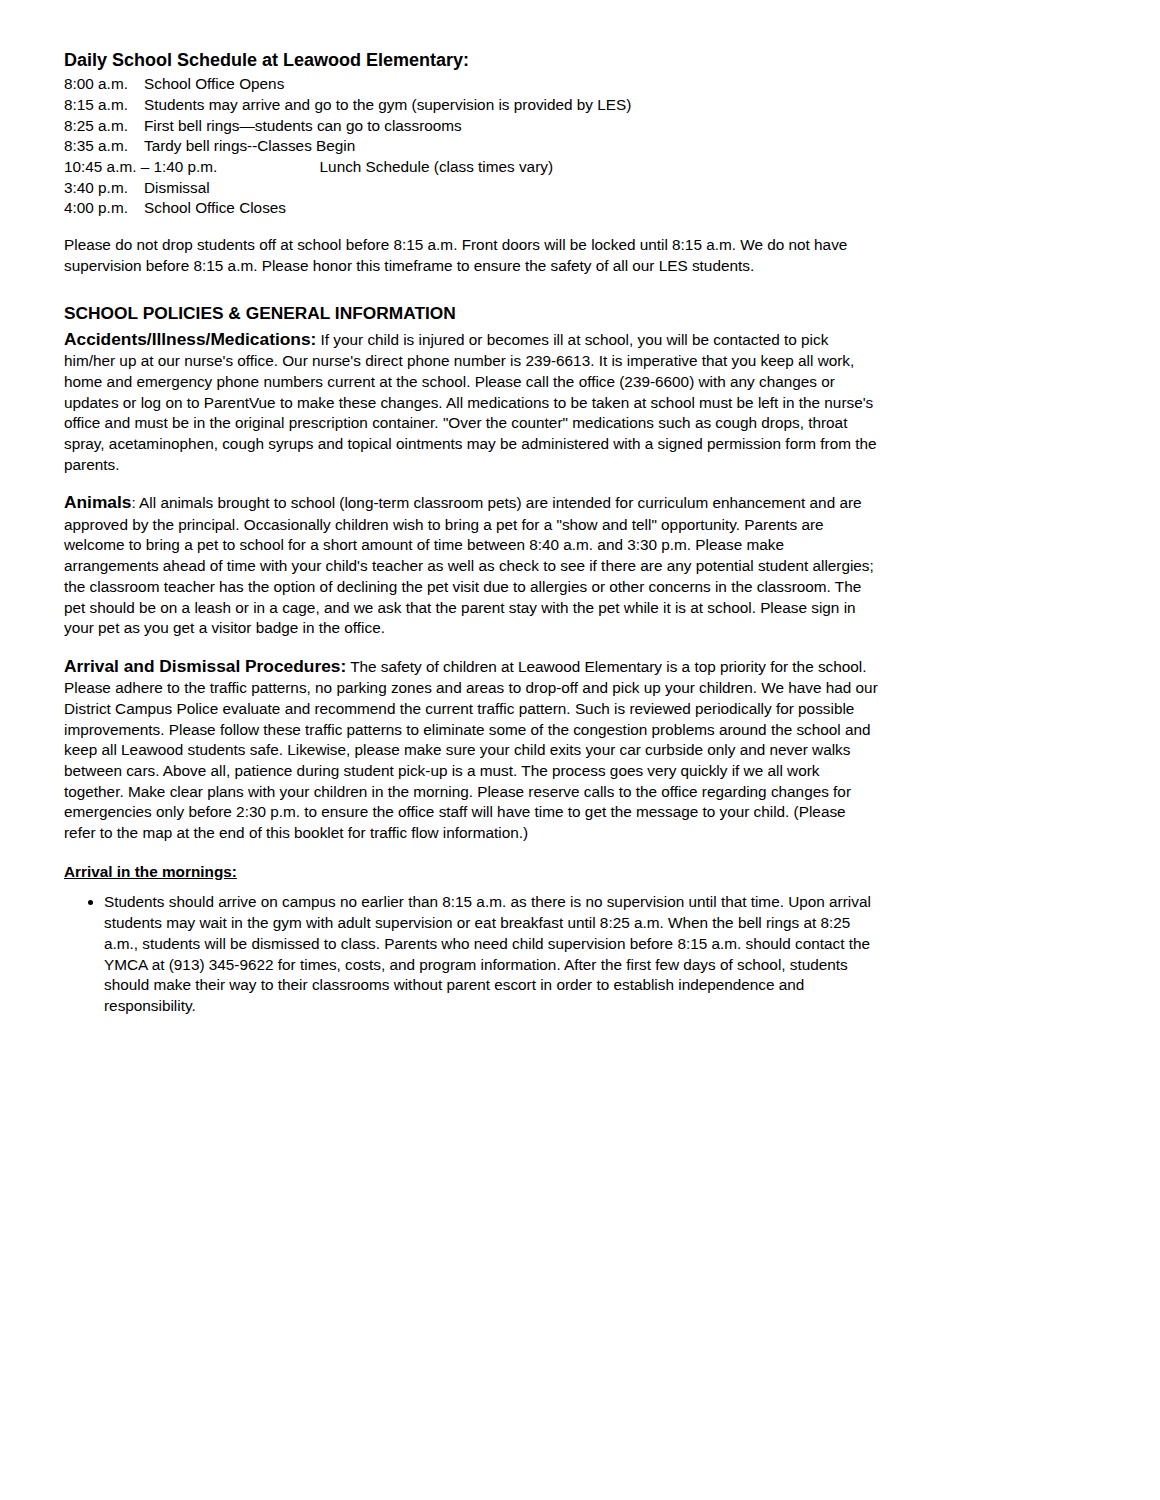Daily School Schedule at Leawood Elementary:
8:00 a.m. School Office Opens
8:15 a.m. Students may arrive and go to the gym (supervision is provided by LES)
8:25 a.m. First bell rings—students can go to classrooms
8:35 a.m. Tardy bell rings--Classes Begin
10:45 a.m. – 1:40 p.m. Lunch Schedule (class times vary)
3:40 p.m. Dismissal
4:00 p.m. School Office Closes
Please do not drop students off at school before 8:15 a.m. Front doors will be locked until 8:15 a.m. We do not have supervision before 8:15 a.m. Please honor this timeframe to ensure the safety of all our LES students.
SCHOOL POLICIES & GENERAL INFORMATION
Accidents/Illness/Medications: If your child is injured or becomes ill at school, you will be contacted to pick him/her up at our nurse's office. Our nurse's direct phone number is 239-6613. It is imperative that you keep all work, home and emergency phone numbers current at the school. Please call the office (239-6600) with any changes or updates or log on to ParentVue to make these changes. All medications to be taken at school must be left in the nurse's office and must be in the original prescription container. "Over the counter" medications such as cough drops, throat spray, acetaminophen, cough syrups and topical ointments may be administered with a signed permission form from the parents.
Animals: All animals brought to school (long-term classroom pets) are intended for curriculum enhancement and are approved by the principal. Occasionally children wish to bring a pet for a "show and tell" opportunity. Parents are welcome to bring a pet to school for a short amount of time between 8:40 a.m. and 3:30 p.m. Please make arrangements ahead of time with your child's teacher as well as check to see if there are any potential student allergies; the classroom teacher has the option of declining the pet visit due to allergies or other concerns in the classroom. The pet should be on a leash or in a cage, and we ask that the parent stay with the pet while it is at school. Please sign in your pet as you get a visitor badge in the office.
Arrival and Dismissal Procedures: The safety of children at Leawood Elementary is a top priority for the school. Please adhere to the traffic patterns, no parking zones and areas to drop-off and pick up your children. We have had our District Campus Police evaluate and recommend the current traffic pattern. Such is reviewed periodically for possible improvements. Please follow these traffic patterns to eliminate some of the congestion problems around the school and keep all Leawood students safe. Likewise, please make sure your child exits your car curbside only and never walks between cars. Above all, patience during student pick-up is a must. The process goes very quickly if we all work together. Make clear plans with your children in the morning. Please reserve calls to the office regarding changes for emergencies only before 2:30 p.m. to ensure the office staff will have time to get the message to your child. (Please refer to the map at the end of this booklet for traffic flow information.)
Arrival in the mornings:
Students should arrive on campus no earlier than 8:15 a.m. as there is no supervision until that time. Upon arrival students may wait in the gym with adult supervision or eat breakfast until 8:25 a.m. When the bell rings at 8:25 a.m., students will be dismissed to class. Parents who need child supervision before 8:15 a.m. should contact the YMCA at (913) 345-9622 for times, costs, and program information. After the first few days of school, students should make their way to their classrooms without parent escort in order to establish independence and responsibility.